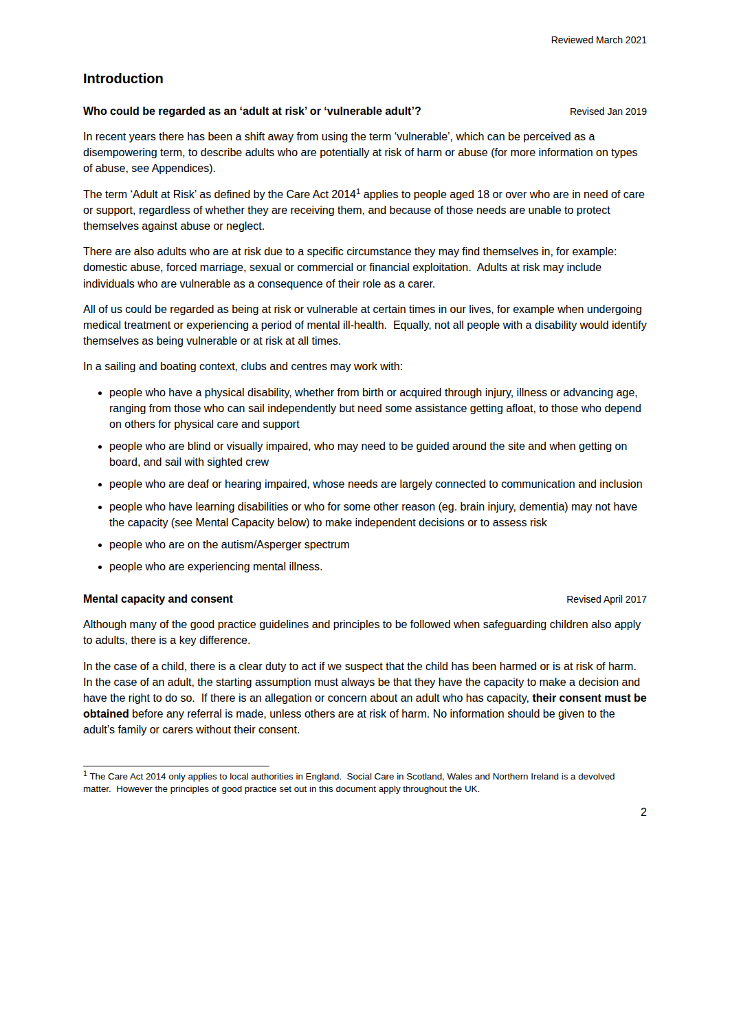Reviewed March 2021
Introduction
Who could be regarded as an ‘adult at risk’ or ‘vulnerable adult’?
Revised Jan 2019
In recent years there has been a shift away from using the term ‘vulnerable’, which can be perceived as a disempowering term, to describe adults who are potentially at risk of harm or abuse (for more information on types of abuse, see Appendices).
The term ‘Adult at Risk’ as defined by the Care Act 20141 applies to people aged 18 or over who are in need of care or support, regardless of whether they are receiving them, and because of those needs are unable to protect themselves against abuse or neglect.
There are also adults who are at risk due to a specific circumstance they may find themselves in, for example: domestic abuse, forced marriage, sexual or commercial or financial exploitation. Adults at risk may include individuals who are vulnerable as a consequence of their role as a carer.
All of us could be regarded as being at risk or vulnerable at certain times in our lives, for example when undergoing medical treatment or experiencing a period of mental ill-health. Equally, not all people with a disability would identify themselves as being vulnerable or at risk at all times.
In a sailing and boating context, clubs and centres may work with:
people who have a physical disability, whether from birth or acquired through injury, illness or advancing age, ranging from those who can sail independently but need some assistance getting afloat, to those who depend on others for physical care and support
people who are blind or visually impaired, who may need to be guided around the site and when getting on board, and sail with sighted crew
people who are deaf or hearing impaired, whose needs are largely connected to communication and inclusion
people who have learning disabilities or who for some other reason (eg. brain injury, dementia) may not have the capacity (see Mental Capacity below) to make independent decisions or to assess risk
people who are on the autism/Asperger spectrum
people who are experiencing mental illness.
Mental capacity and consent
Revised April 2017
Although many of the good practice guidelines and principles to be followed when safeguarding children also apply to adults, there is a key difference.
In the case of a child, there is a clear duty to act if we suspect that the child has been harmed or is at risk of harm. In the case of an adult, the starting assumption must always be that they have the capacity to make a decision and have the right to do so. If there is an allegation or concern about an adult who has capacity, their consent must be obtained before any referral is made, unless others are at risk of harm. No information should be given to the adult’s family or carers without their consent.
1 The Care Act 2014 only applies to local authorities in England. Social Care in Scotland, Wales and Northern Ireland is a devolved matter. However the principles of good practice set out in this document apply throughout the UK.
2